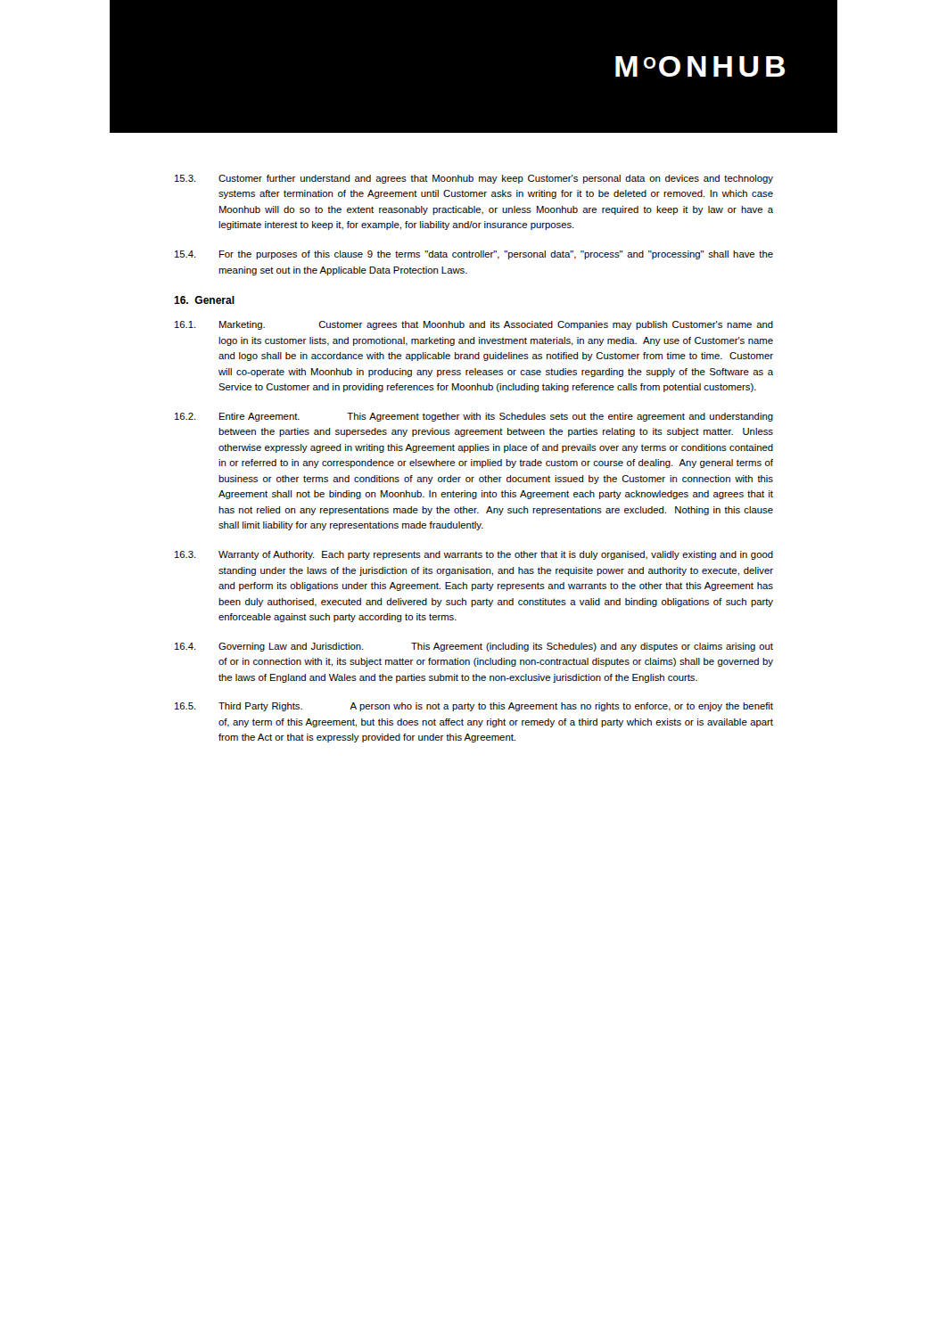MOONHUB
15.3.
Customer further understand and agrees that Moonhub may keep Customer's personal data on devices and technology systems after termination of the Agreement until Customer asks in writing for it to be deleted or removed. In which case Moonhub will do so to the extent reasonably practicable, or unless Moonhub are required to keep it by law or have a legitimate interest to keep it, for example, for liability and/or insurance purposes.
15.4.
For the purposes of this clause 9 the terms "data controller", "personal data", "process" and "processing" shall have the meaning set out in the Applicable Data Protection Laws.
16. General
16.1.
Marketing. Customer agrees that Moonhub and its Associated Companies may publish Customer's name and logo in its customer lists, and promotional, marketing and investment materials, in any media. Any use of Customer's name and logo shall be in accordance with the applicable brand guidelines as notified by Customer from time to time. Customer will co-operate with Moonhub in producing any press releases or case studies regarding the supply of the Software as a Service to Customer and in providing references for Moonhub (including taking reference calls from potential customers).
16.2.
Entire Agreement. This Agreement together with its Schedules sets out the entire agreement and understanding between the parties and supersedes any previous agreement between the parties relating to its subject matter. Unless otherwise expressly agreed in writing this Agreement applies in place of and prevails over any terms or conditions contained in or referred to in any correspondence or elsewhere or implied by trade custom or course of dealing. Any general terms of business or other terms and conditions of any order or other document issued by the Customer in connection with this Agreement shall not be binding on Moonhub. In entering into this Agreement each party acknowledges and agrees that it has not relied on any representations made by the other. Any such representations are excluded. Nothing in this clause shall limit liability for any representations made fraudulently.
16.3.
Warranty of Authority. Each party represents and warrants to the other that it is duly organised, validly existing and in good standing under the laws of the jurisdiction of its organisation, and has the requisite power and authority to execute, deliver and perform its obligations under this Agreement. Each party represents and warrants to the other that this Agreement has been duly authorised, executed and delivered by such party and constitutes a valid and binding obligations of such party enforceable against such party according to its terms.
16.4.
Governing Law and Jurisdiction. This Agreement (including its Schedules) and any disputes or claims arising out of or in connection with it, its subject matter or formation (including non-contractual disputes or claims) shall be governed by the laws of England and Wales and the parties submit to the non-exclusive jurisdiction of the English courts.
16.5.
Third Party Rights. A person who is not a party to this Agreement has no rights to enforce, or to enjoy the benefit of, any term of this Agreement, but this does not affect any right or remedy of a third party which exists or is available apart from the Act or that is expressly provided for under this Agreement.